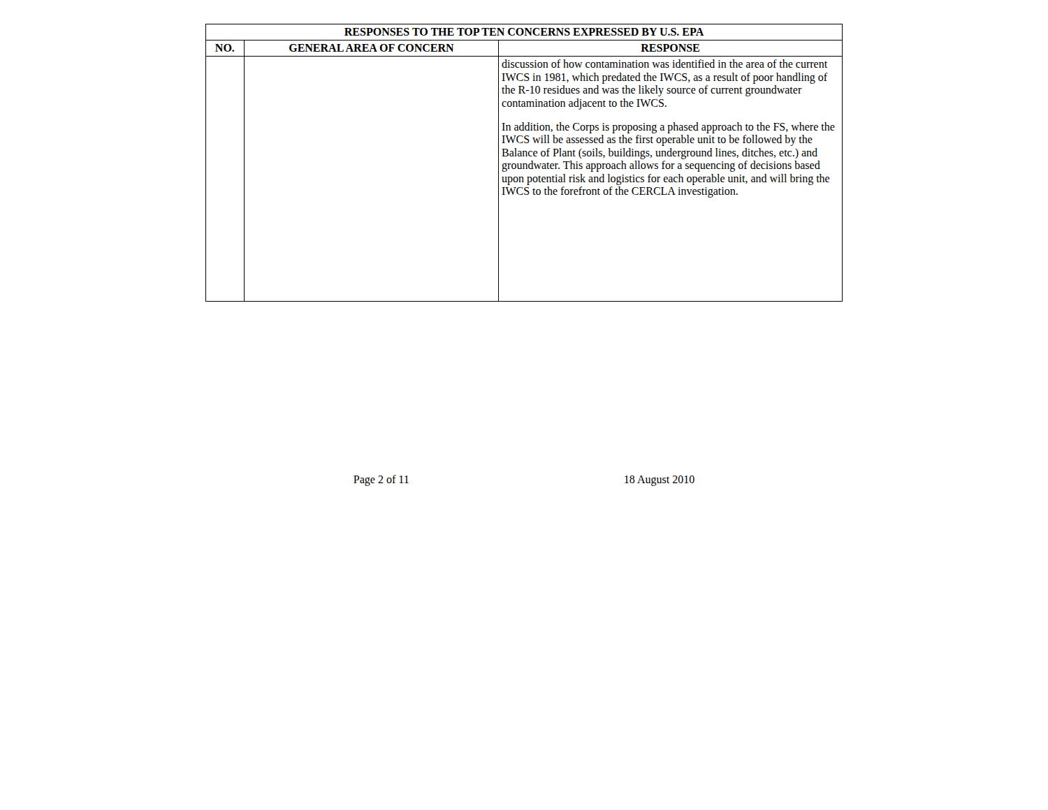| RESPONSES TO THE TOP TEN CONCERNS EXPRESSED BY U.S. EPA |
| NO. | GENERAL AREA OF CONCERN | RESPONSE |
| | | discussion of how contamination was identified in the area of the current IWCS in 1981, which predated the IWCS, as a result of poor handling of the R-10 residues and was the likely source of current groundwater contamination adjacent to the IWCS. In addition, the Corps is proposing a phased approach to the FS, where the IWCS will be assessed as the first operable unit to be followed by the Balance of Plant (soils, buildings, underground lines, ditches, etc.) and groundwater. This approach allows for a sequencing of decisions based upon potential risk and logistics for each operable unit, and will bring the IWCS to the forefront of the CERCLA investigation. |
Page 2 of 11 18 August 2010